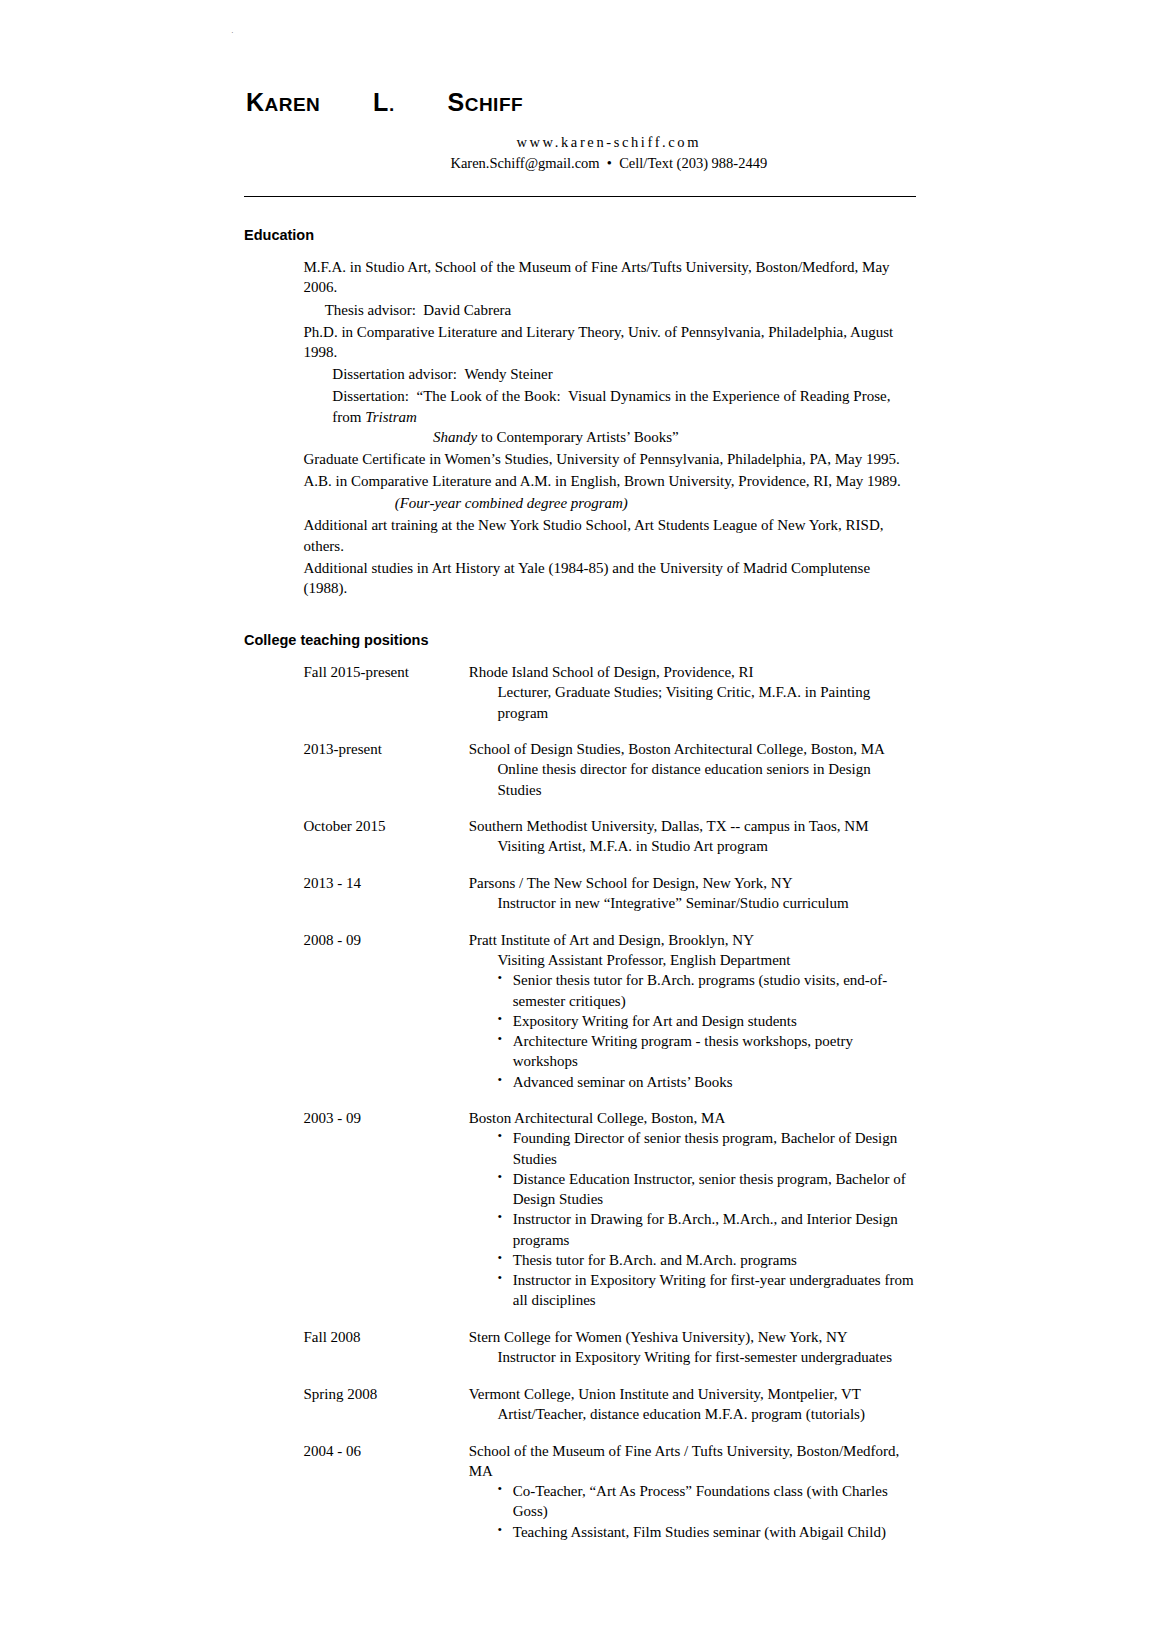.
KAREN L. SCHIFF
www.karen-schiff.com
Karen.Schiff@gmail.com • Cell/Text (203) 988-2449
Education
M.F.A. in Studio Art, School of the Museum of Fine Arts/Tufts University, Boston/Medford, May 2006.
Thesis advisor: David Cabrera
Ph.D. in Comparative Literature and Literary Theory, Univ. of Pennsylvania, Philadelphia, August 1998.
Dissertation advisor: Wendy Steiner
Dissertation: “The Look of the Book: Visual Dynamics in the Experience of Reading Prose, from Tristram Shandy to Contemporary Artists’ Books”
Graduate Certificate in Women’s Studies, University of Pennsylvania, Philadelphia, PA, May 1995.
A.B. in Comparative Literature and A.M. in English, Brown University, Providence, RI, May 1989.
(Four-year combined degree program)
Additional art training at the New York Studio School, Art Students League of New York, RISD, others.
Additional studies in Art History at Yale (1984-85) and the University of Madrid Complutense (1988).
College teaching positions
| Fall 2015-present | Rhode Island School of Design, Providence, RI Lecturer, Graduate Studies; Visiting Critic, M.F.A. in Painting program |
| 2013-present | School of Design Studies, Boston Architectural College, Boston, MA Online thesis director for distance education seniors in Design Studies |
| October 2015 | Southern Methodist University, Dallas, TX -- campus in Taos, NM Visiting Artist, M.F.A. in Studio Art program |
| 2013 - 14 | Parsons / The New School for Design, New York, NY Instructor in new “Integrative” Seminar/Studio curriculum |
| 2008 - 09 | Pratt Institute of Art and Design, Brooklyn, NY Visiting Assistant Professor, English Department Senior thesis tutor for B.Arch. programs (studio visits, end-of-semester critiques) Expository Writing for Art and Design students Architecture Writing program - thesis workshops, poetry workshops Advanced seminar on Artists’ Books |
| 2003 - 09 | Boston Architectural College, Boston, MA Founding Director of senior thesis program, Bachelor of Design Studies Distance Education Instructor, senior thesis program, Bachelor of Design Studies Instructor in Drawing for B.Arch., M.Arch., and Interior Design programs Thesis tutor for B.Arch. and M.Arch. programs Instructor in Expository Writing for first-year undergraduates from all disciplines |
| Fall 2008 | Stern College for Women (Yeshiva University), New York, NY Instructor in Expository Writing for first-semester undergraduates |
| Spring 2008 | Vermont College, Union Institute and University, Montpelier, VT Artist/Teacher, distance education M.F.A. program (tutorials) |
| 2004 - 06 | School of the Museum of Fine Arts / Tufts University, Boston/Medford, MA Co-Teacher, “Art As Process” Foundations class (with Charles Goss) Teaching Assistant, Film Studies seminar (with Abigail Child) |